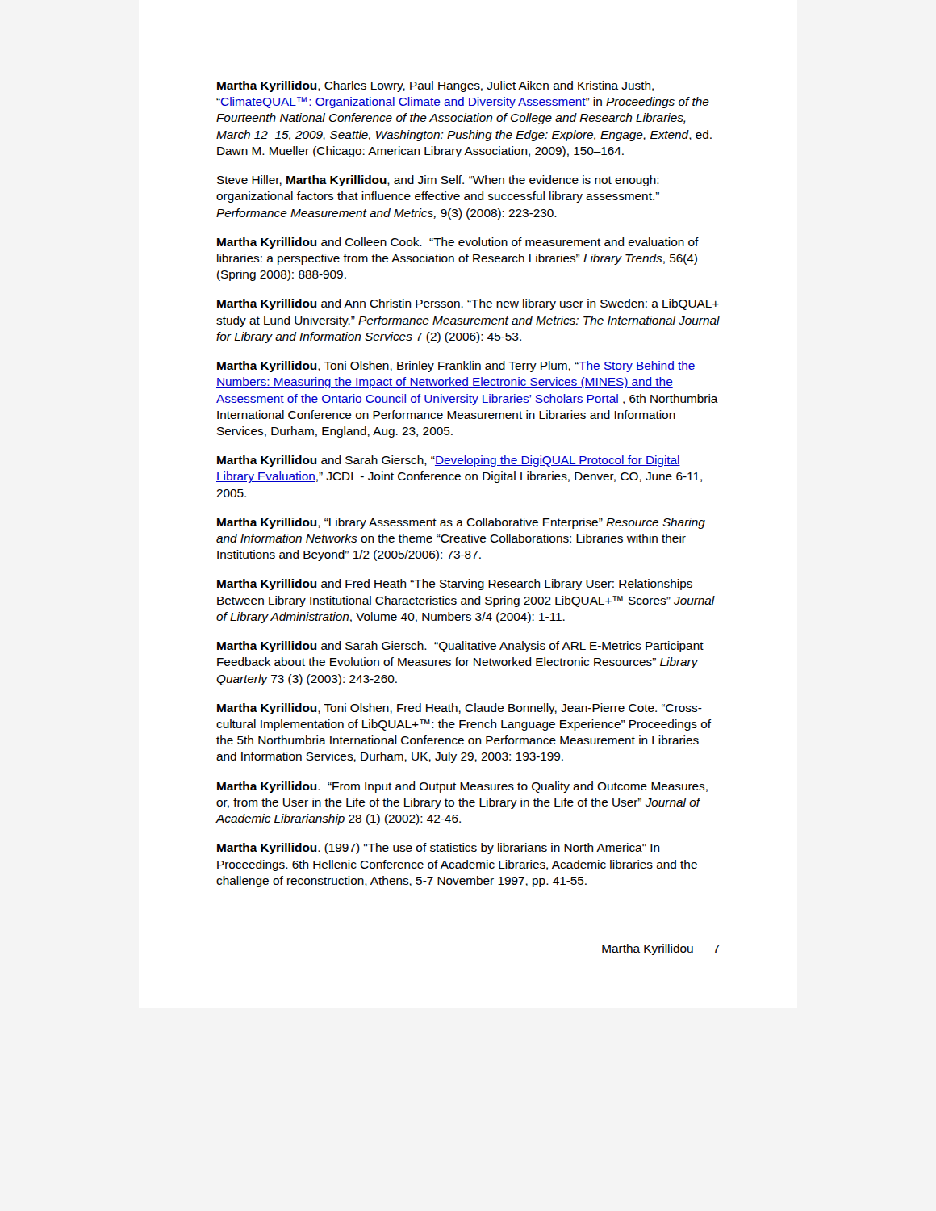Martha Kyrillidou, Charles Lowry, Paul Hanges, Juliet Aiken and Kristina Justh, “ClimateQUAL™: Organizational Climate and Diversity Assessment” in Proceedings of the Fourteenth National Conference of the Association of College and Research Libraries, March 12–15, 2009, Seattle, Washington: Pushing the Edge: Explore, Engage, Extend, ed. Dawn M. Mueller (Chicago: American Library Association, 2009), 150–164.
Steve Hiller, Martha Kyrillidou, and Jim Self. “When the evidence is not enough: organizational factors that influence effective and successful library assessment.” Performance Measurement and Metrics, 9(3) (2008): 223-230.
Martha Kyrillidou and Colleen Cook. “The evolution of measurement and evaluation of libraries: a perspective from the Association of Research Libraries” Library Trends, 56(4) (Spring 2008): 888-909.
Martha Kyrillidou and Ann Christin Persson. “The new library user in Sweden: a LibQUAL+ study at Lund University.” Performance Measurement and Metrics: The International Journal for Library and Information Services 7 (2) (2006): 45-53.
Martha Kyrillidou, Toni Olshen, Brinley Franklin and Terry Plum, “The Story Behind the Numbers: Measuring the Impact of Networked Electronic Services (MINES) and the Assessment of the Ontario Council of University Libraries’ Scholars Portal , 6th Northumbria International Conference on Performance Measurement in Libraries and Information Services, Durham, England, Aug. 23, 2005.
Martha Kyrillidou and Sarah Giersch, “Developing the DigiQUAL Protocol for Digital Library Evaluation,” JCDL - Joint Conference on Digital Libraries, Denver, CO, June 6-11, 2005.
Martha Kyrillidou, “Library Assessment as a Collaborative Enterprise” Resource Sharing and Information Networks on the theme “Creative Collaborations: Libraries within their Institutions and Beyond” 1/2 (2005/2006): 73-87.
Martha Kyrillidou and Fred Heath “The Starving Research Library User: Relationships Between Library Institutional Characteristics and Spring 2002 LibQUAL+™ Scores” Journal of Library Administration, Volume 40, Numbers 3/4 (2004): 1-11.
Martha Kyrillidou and Sarah Giersch. “Qualitative Analysis of ARL E-Metrics Participant Feedback about the Evolution of Measures for Networked Electronic Resources” Library Quarterly 73 (3) (2003): 243-260.
Martha Kyrillidou, Toni Olshen, Fred Heath, Claude Bonnelly, Jean-Pierre Cote. “Cross-cultural Implementation of LibQUAL+™: the French Language Experience” Proceedings of the 5th Northumbria International Conference on Performance Measurement in Libraries and Information Services, Durham, UK, July 29, 2003: 193-199.
Martha Kyrillidou. “From Input and Output Measures to Quality and Outcome Measures, or, from the User in the Life of the Library to the Library in the Life of the User” Journal of Academic Librarianship 28 (1) (2002): 42-46.
Martha Kyrillidou. (1997) "The use of statistics by librarians in North America" In Proceedings. 6th Hellenic Conference of Academic Libraries, Academic libraries and the challenge of reconstruction, Athens, 5-7 November 1997, pp. 41-55.
Martha Kyrillidou7